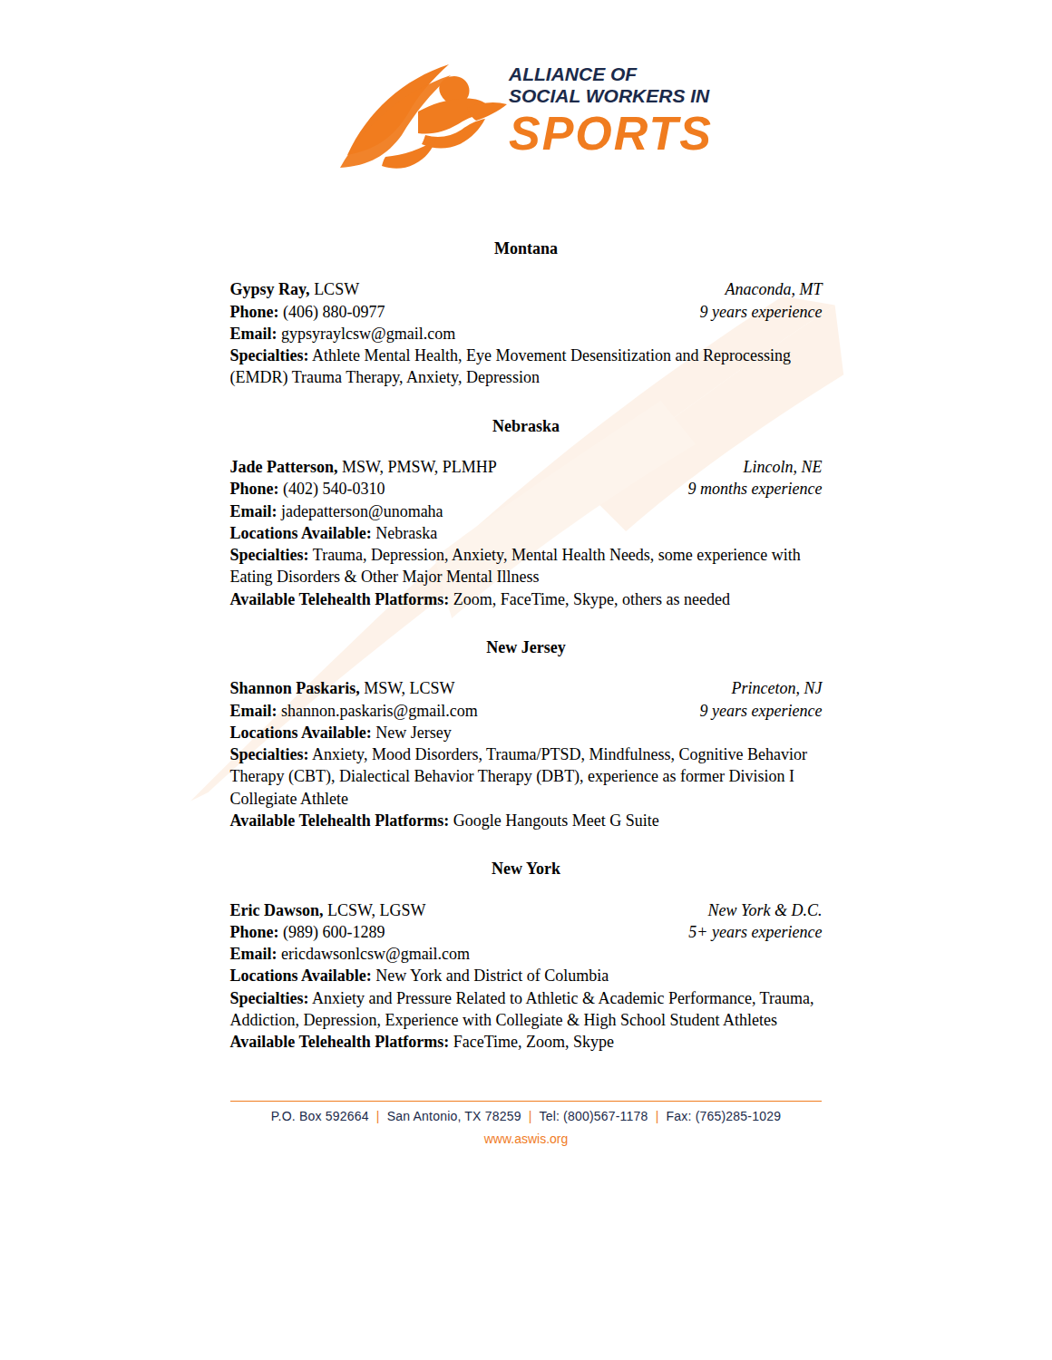ALLIANCE OF SOCIAL WORKERS IN SPORTS
Montana
Gypsy Ray, LCSW
Anaconda, MT
Phone: (406) 880-0977
9 years experience
Email: gypsyraylcsw@gmail.com
Specialties: Athlete Mental Health, Eye Movement Desensitization and Reprocessing (EMDR) Trauma Therapy, Anxiety, Depression
Nebraska
Jade Patterson, MSW, PMSW, PLMHP
Lincoln, NE
Phone: (402) 540-0310
9 months experience
Email: jadepatterson@unomaha
Locations Available: Nebraska
Specialties: Trauma, Depression, Anxiety, Mental Health Needs, some experience with Eating Disorders & Other Major Mental Illness
Available Telehealth Platforms: Zoom, FaceTime, Skype, others as needed
New Jersey
Shannon Paskaris, MSW, LCSW
Princeton, NJ
Email: shannon.paskaris@gmail.com
9 years experience
Locations Available: New Jersey
Specialties: Anxiety, Mood Disorders, Trauma/PTSD, Mindfulness, Cognitive Behavior Therapy (CBT), Dialectical Behavior Therapy (DBT), experience as former Division I Collegiate Athlete
Available Telehealth Platforms: Google Hangouts Meet G Suite
New York
Eric Dawson, LCSW, LGSW
New York & D.C.
Phone: (989) 600-1289
5+ years experience
Email: ericdawsonlcsw@gmail.com
Locations Available: New York and District of Columbia
Specialties: Anxiety and Pressure Related to Athletic & Academic Performance, Trauma, Addiction, Depression, Experience with Collegiate & High School Student Athletes
Available Telehealth Platforms: FaceTime, Zoom, Skype
P.O. Box 592664 | San Antonio, TX 78259 | Tel: (800)567-1178 | Fax: (765)285-1029
www.aswis.org